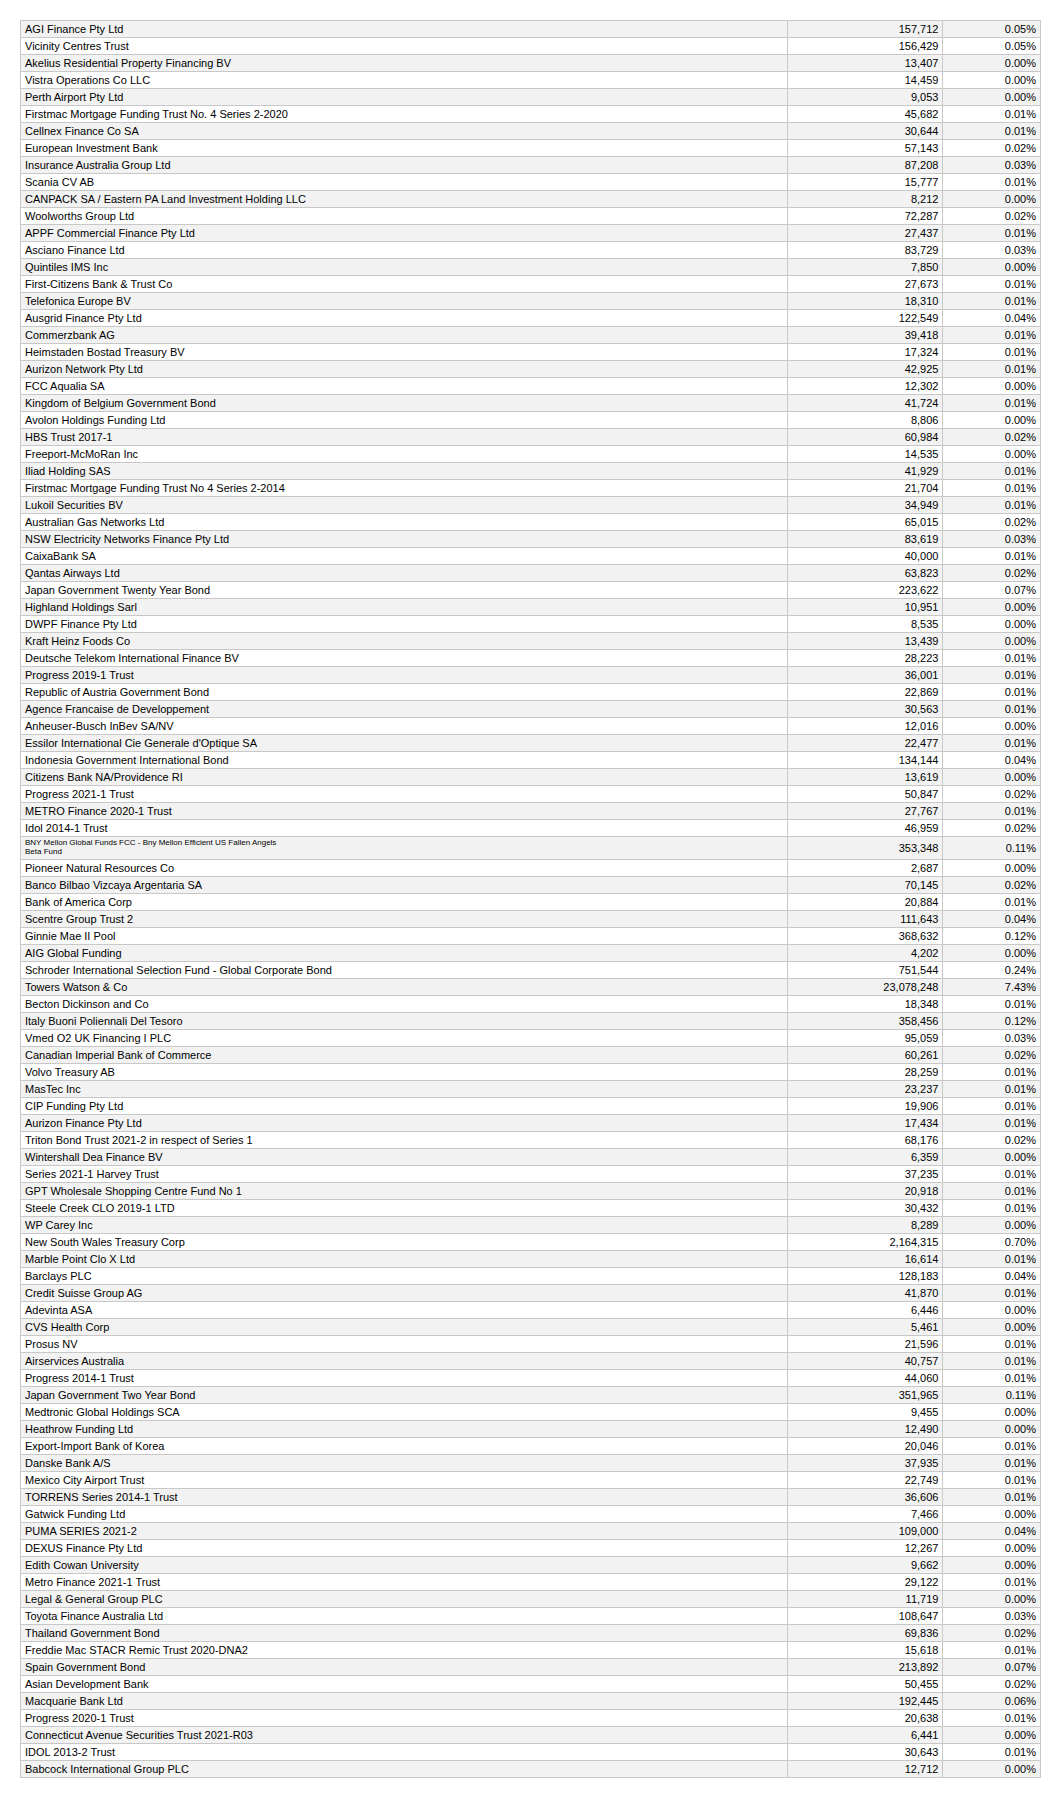| AGI Finance Pty Ltd | 157,712 | 0.05% |
| Vicinity Centres Trust | 156,429 | 0.05% |
| Akelius Residential Property Financing BV | 13,407 | 0.00% |
| Vistra Operations Co LLC | 14,459 | 0.00% |
| Perth Airport Pty Ltd | 9,053 | 0.00% |
| Firstmac Mortgage Funding Trust No. 4 Series 2-2020 | 45,682 | 0.01% |
| Cellnex Finance Co SA | 30,644 | 0.01% |
| European Investment Bank | 57,143 | 0.02% |
| Insurance Australia Group Ltd | 87,208 | 0.03% |
| Scania CV AB | 15,777 | 0.01% |
| CANPACK SA / Eastern PA Land Investment Holding LLC | 8,212 | 0.00% |
| Woolworths Group Ltd | 72,287 | 0.02% |
| APPF Commercial Finance Pty Ltd | 27,437 | 0.01% |
| Asciano Finance Ltd | 83,729 | 0.03% |
| Quintiles IMS Inc | 7,850 | 0.00% |
| First-Citizens Bank & Trust Co | 27,673 | 0.01% |
| Telefonica Europe BV | 18,310 | 0.01% |
| Ausgrid Finance Pty Ltd | 122,549 | 0.04% |
| Commerzbank AG | 39,418 | 0.01% |
| Heimstaden Bostad Treasury BV | 17,324 | 0.01% |
| Aurizon Network Pty Ltd | 42,925 | 0.01% |
| FCC Aqualia SA | 12,302 | 0.00% |
| Kingdom of Belgium Government Bond | 41,724 | 0.01% |
| Avolon Holdings Funding Ltd | 8,806 | 0.00% |
| HBS Trust 2017-1 | 60,984 | 0.02% |
| Freeport-McMoRan Inc | 14,535 | 0.00% |
| Iliad Holding SAS | 41,929 | 0.01% |
| Firstmac Mortgage Funding Trust No 4 Series 2-2014 | 21,704 | 0.01% |
| Lukoil Securities BV | 34,949 | 0.01% |
| Australian Gas Networks Ltd | 65,015 | 0.02% |
| NSW Electricity Networks Finance Pty Ltd | 83,619 | 0.03% |
| CaixaBank SA | 40,000 | 0.01% |
| Qantas Airways Ltd | 63,823 | 0.02% |
| Japan Government Twenty Year Bond | 223,622 | 0.07% |
| Highland Holdings Sarl | 10,951 | 0.00% |
| DWPF Finance Pty Ltd | 8,535 | 0.00% |
| Kraft Heinz Foods Co | 13,439 | 0.00% |
| Deutsche Telekom International Finance BV | 28,223 | 0.01% |
| Progress 2019-1 Trust | 36,001 | 0.01% |
| Republic of Austria Government Bond | 22,869 | 0.01% |
| Agence Francaise de Developpement | 30,563 | 0.01% |
| Anheuser-Busch InBev SA/NV | 12,016 | 0.00% |
| Essilor International Cie Generale d'Optique SA | 22,477 | 0.01% |
| Indonesia Government International Bond | 134,144 | 0.04% |
| Citizens Bank NA/Providence RI | 13,619 | 0.00% |
| Progress 2021-1 Trust | 50,847 | 0.02% |
| METRO Finance 2020-1 Trust | 27,767 | 0.01% |
| Idol 2014-1 Trust | 46,959 | 0.02% |
| BNY Mellon Global Funds FCC - Bny Mellon Efficient US Fallen Angels Beta Fund | 353,348 | 0.11% |
| Pioneer Natural Resources Co | 2,687 | 0.00% |
| Banco Bilbao Vizcaya Argentaria SA | 70,145 | 0.02% |
| Bank of America Corp | 20,884 | 0.01% |
| Scentre Group Trust 2 | 111,643 | 0.04% |
| Ginnie Mae II Pool | 368,632 | 0.12% |
| AIG Global Funding | 4,202 | 0.00% |
| Schroder International Selection Fund - Global Corporate Bond | 751,544 | 0.24% |
| Towers Watson & Co | 23,078,248 | 7.43% |
| Becton Dickinson and Co | 18,348 | 0.01% |
| Italy Buoni Poliennali Del Tesoro | 358,456 | 0.12% |
| Vmed O2 UK Financing I PLC | 95,059 | 0.03% |
| Canadian Imperial Bank of Commerce | 60,261 | 0.02% |
| Volvo Treasury AB | 28,259 | 0.01% |
| MasTec Inc | 23,237 | 0.01% |
| CIP Funding Pty Ltd | 19,906 | 0.01% |
| Aurizon Finance Pty Ltd | 17,434 | 0.01% |
| Triton Bond Trust 2021-2 in respect of Series 1 | 68,176 | 0.02% |
| Wintershall Dea Finance BV | 6,359 | 0.00% |
| Series 2021-1 Harvey Trust | 37,235 | 0.01% |
| GPT Wholesale Shopping Centre Fund No 1 | 20,918 | 0.01% |
| Steele Creek CLO 2019-1 LTD | 30,432 | 0.01% |
| WP Carey Inc | 8,289 | 0.00% |
| New South Wales Treasury Corp | 2,164,315 | 0.70% |
| Marble Point Clo X Ltd | 16,614 | 0.01% |
| Barclays PLC | 128,183 | 0.04% |
| Credit Suisse Group AG | 41,870 | 0.01% |
| Adevinta ASA | 6,446 | 0.00% |
| CVS Health Corp | 5,461 | 0.00% |
| Prosus NV | 21,596 | 0.01% |
| Airservices Australia | 40,757 | 0.01% |
| Progress 2014-1 Trust | 44,060 | 0.01% |
| Japan Government Two Year Bond | 351,965 | 0.11% |
| Medtronic Global Holdings SCA | 9,455 | 0.00% |
| Heathrow Funding Ltd | 12,490 | 0.00% |
| Export-Import Bank of Korea | 20,046 | 0.01% |
| Danske Bank A/S | 37,935 | 0.01% |
| Mexico City Airport Trust | 22,749 | 0.01% |
| TORRENS Series 2014-1 Trust | 36,606 | 0.01% |
| Gatwick Funding Ltd | 7,466 | 0.00% |
| PUMA SERIES 2021-2 | 109,000 | 0.04% |
| DEXUS Finance Pty Ltd | 12,267 | 0.00% |
| Edith Cowan University | 9,662 | 0.00% |
| Metro Finance 2021-1 Trust | 29,122 | 0.01% |
| Legal & General Group PLC | 11,719 | 0.00% |
| Toyota Finance Australia Ltd | 108,647 | 0.03% |
| Thailand Government Bond | 69,836 | 0.02% |
| Freddie Mac STACR Remic Trust 2020-DNA2 | 15,618 | 0.01% |
| Spain Government Bond | 213,892 | 0.07% |
| Asian Development Bank | 50,455 | 0.02% |
| Macquarie Bank Ltd | 192,445 | 0.06% |
| Progress 2020-1 Trust | 20,638 | 0.01% |
| Connecticut Avenue Securities Trust 2021-R03 | 6,441 | 0.00% |
| IDOL 2013-2 Trust | 30,643 | 0.01% |
| Babcock International Group PLC | 12,712 | 0.00% |